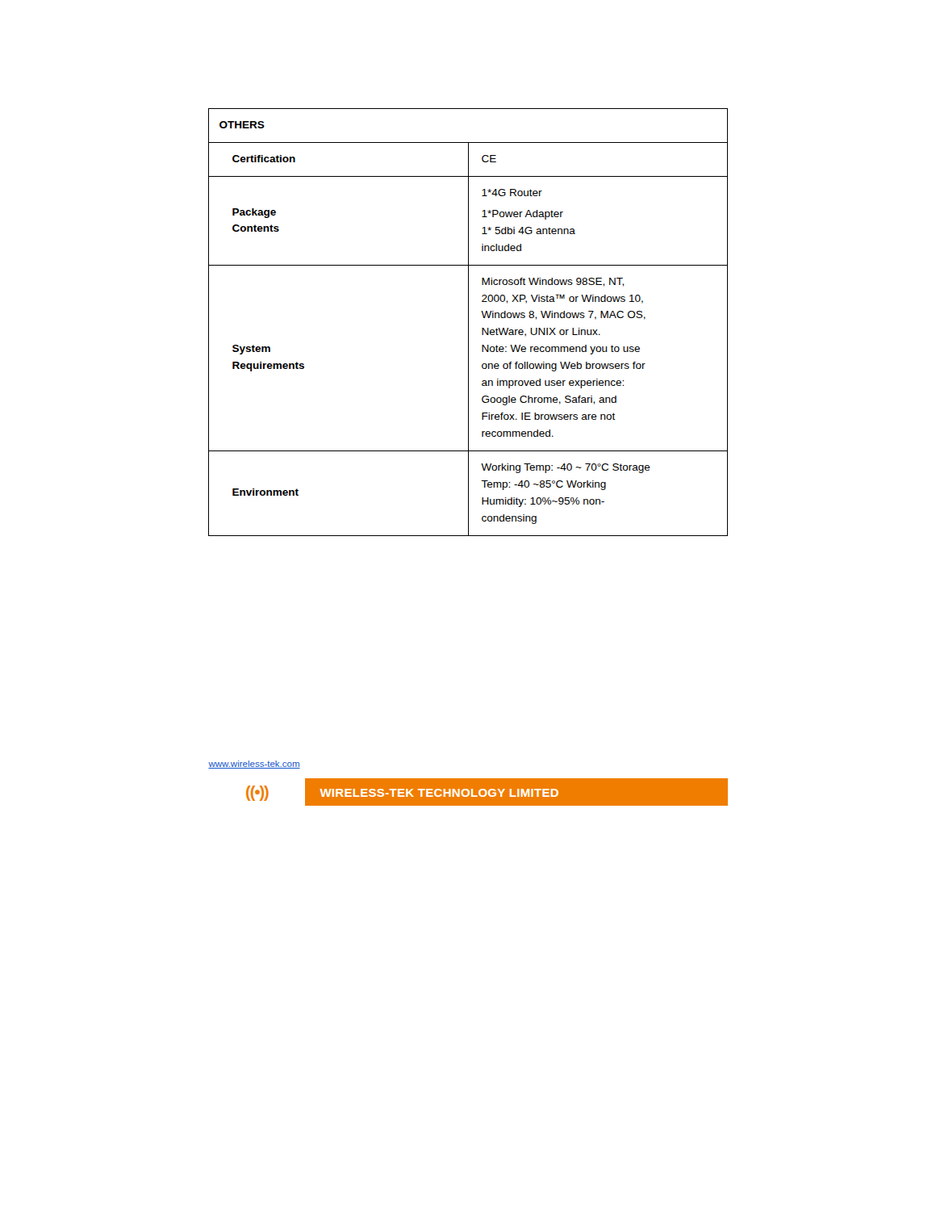| OTHERS |
| Certification | CE |
| Package Contents | 1*4G Router 1*Power Adapter 1* 5dbi 4G antenna included |
| System Requirements | Microsoft Windows 98SE, NT, 2000, XP, Vista™ or Windows 10, Windows 8, Windows 7, MAC OS, NetWare, UNIX or Linux. Note: We recommend you to use one of following Web browsers for an improved user experience: Google Chrome, Safari, and Firefox. IE browsers are not recommended. |
| Environment | Working Temp: -40 ~ 70°C Storage Temp: -40 ~85°C Working Humidity: 10%~95% non- condensing |
www.wireless-tek.com
((•))
WIRELESS-TEK TECHNOLOGY LIMITED